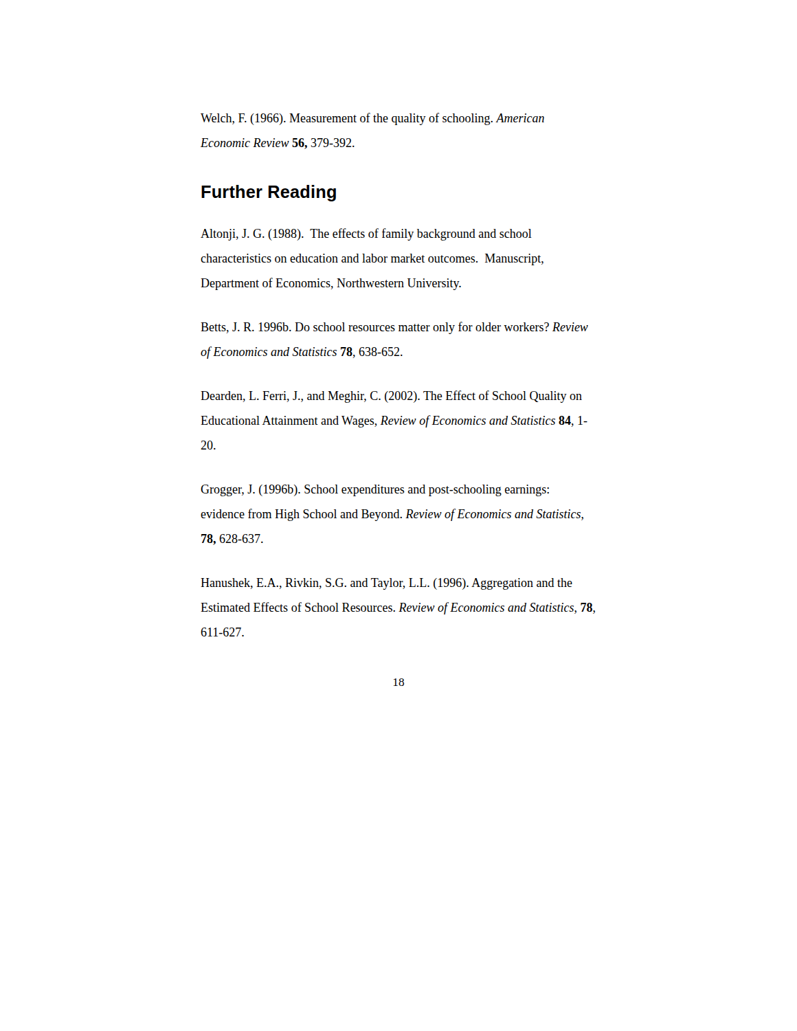Welch, F. (1966). Measurement of the quality of schooling. American Economic Review 56, 379-392.
Further Reading
Altonji, J. G. (1988). The effects of family background and school characteristics on education and labor market outcomes. Manuscript, Department of Economics, Northwestern University.
Betts, J. R. 1996b. Do school resources matter only for older workers? Review of Economics and Statistics 78, 638-652.
Dearden, L. Ferri, J., and Meghir, C. (2002). The Effect of School Quality on Educational Attainment and Wages, Review of Economics and Statistics 84, 1-20.
Grogger, J. (1996b). School expenditures and post-schooling earnings: evidence from High School and Beyond. Review of Economics and Statistics, 78, 628-637.
Hanushek, E.A., Rivkin, S.G. and Taylor, L.L. (1996). Aggregation and the Estimated Effects of School Resources. Review of Economics and Statistics, 78, 611-627.
18